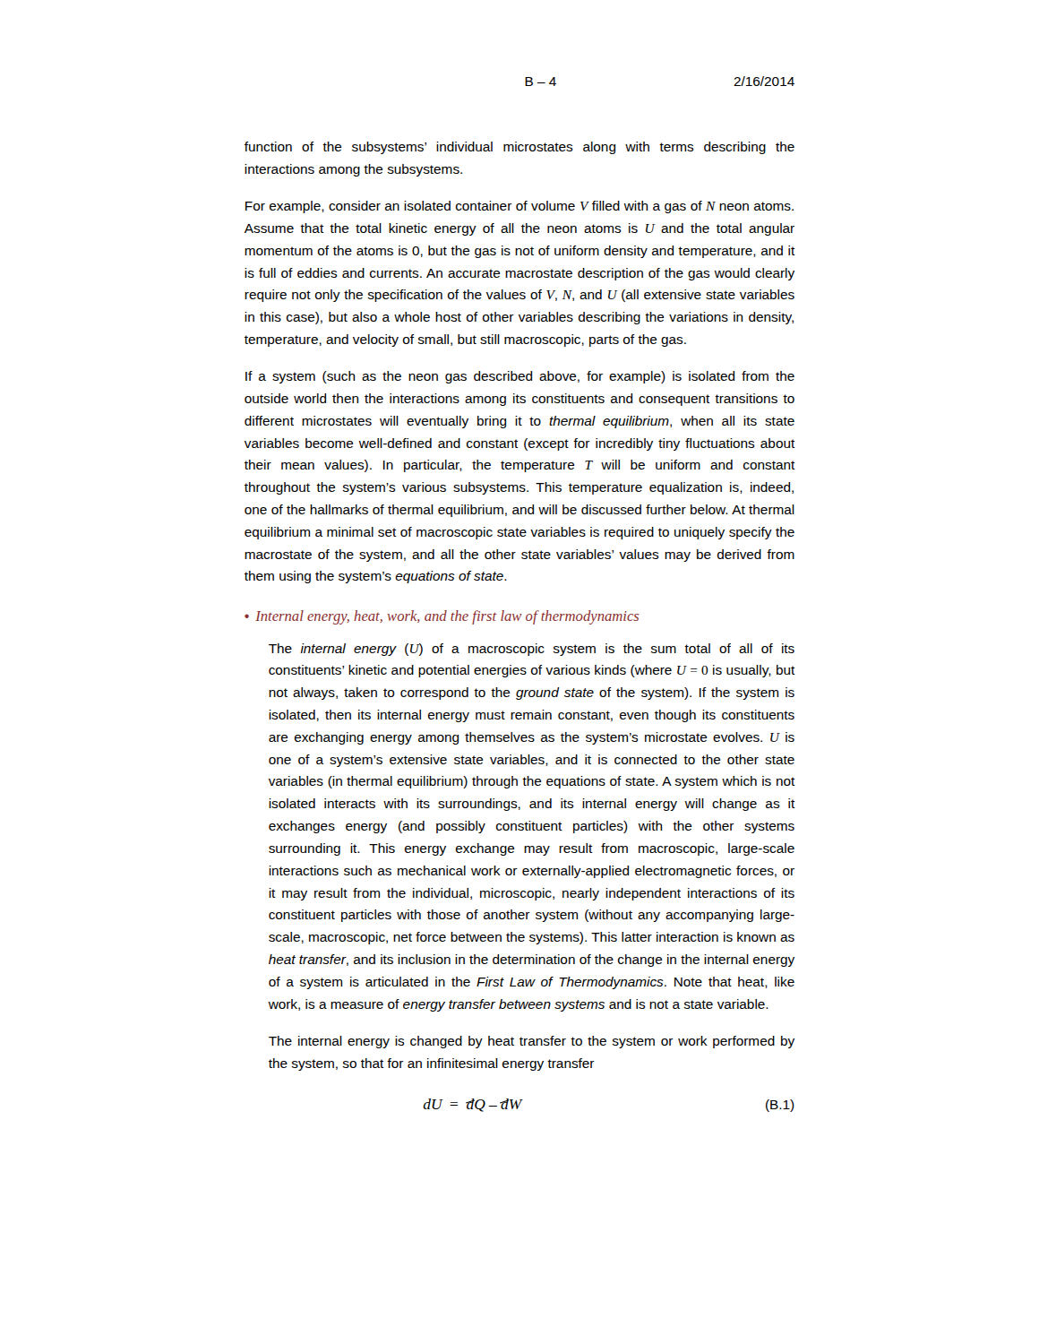B – 4
2/16/2014
function of the subsystems’ individual microstates along with terms describing the interactions among the subsystems.
For example, consider an isolated container of volume V filled with a gas of N neon atoms. Assume that the total kinetic energy of all the neon atoms is U and the total angular momentum of the atoms is 0, but the gas is not of uniform density and temperature, and it is full of eddies and currents. An accurate macrostate description of the gas would clearly require not only the specification of the values of V, N, and U (all extensive state variables in this case), but also a whole host of other variables describing the variations in density, temperature, and velocity of small, but still macroscopic, parts of the gas.
If a system (such as the neon gas described above, for example) is isolated from the outside world then the interactions among its constituents and consequent transitions to different microstates will eventually bring it to thermal equilibrium, when all its state variables become well-defined and constant (except for incredibly tiny fluctuations about their mean values). In particular, the temperature T will be uniform and constant throughout the system’s various subsystems. This temperature equalization is, indeed, one of the hallmarks of thermal equilibrium, and will be discussed further below. At thermal equilibrium a minimal set of macroscopic state variables is required to uniquely specify the macrostate of the system, and all the other state variables’ values may be derived from them using the system’s equations of state.
• Internal energy, heat, work, and the first law of thermodynamics
The internal energy (U) of a macroscopic system is the sum total of all of its constituents’ kinetic and potential energies of various kinds (where U = 0 is usually, but not always, taken to correspond to the ground state of the system). If the system is isolated, then its internal energy must remain constant, even though its constituents are exchanging energy among themselves as the system’s microstate evolves. U is one of a system’s extensive state variables, and it is connected to the other state variables (in thermal equilibrium) through the equations of state. A system which is not isolated interacts with its surroundings, and its internal energy will change as it exchanges energy (and possibly constituent particles) with the other systems surrounding it. This energy exchange may result from macroscopic, large-scale interactions such as mechanical work or externally-applied electromagnetic forces, or it may result from the individual, microscopic, nearly independent interactions of its constituent particles with those of another system (without any accompanying large-scale, macroscopic, net force between the systems). This latter interaction is known as heat transfer, and its inclusion in the determination of the change in the internal energy of a system is articulated in the First Law of Thermodynamics. Note that heat, like work, is a measure of energy transfer between systems and is not a state variable.
The internal energy is changed by heat transfer to the system or work performed by the system, so that for an infinitesimal energy transfer
dU = dQ – dW
(B.1)